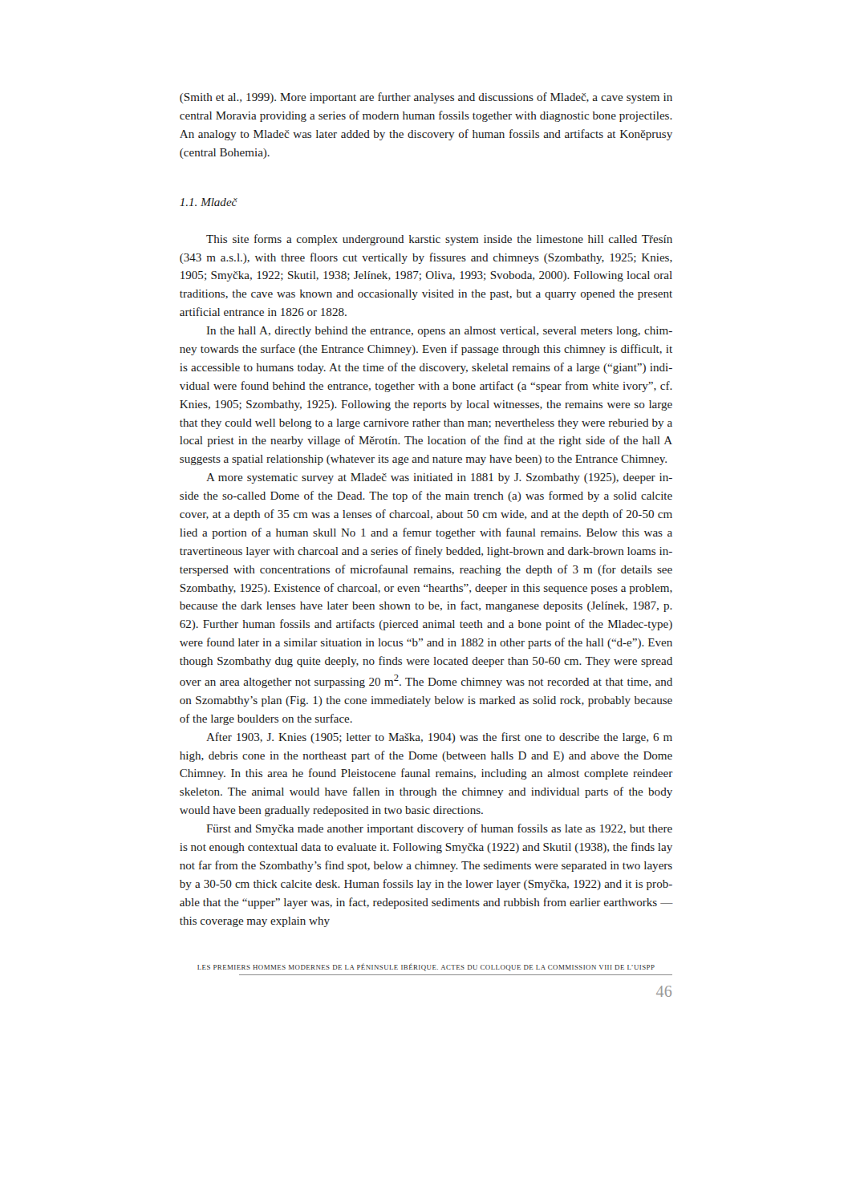(Smith et al., 1999). More important are further analyses and discussions of Mladeč, a cave system in central Moravia providing a series of modern human fossils together with diagnostic bone projectiles. An analogy to Mladeč was later added by the discovery of human fossils and artifacts at Koněprusy (central Bohemia).
1.1. Mladeč
This site forms a complex underground karstic system inside the limestone hill called Třesín (343 m a.s.l.), with three floors cut vertically by fissures and chimneys (Szombathy, 1925; Knies, 1905; Smyčka, 1922; Skutil, 1938; Jelínek, 1987; Oliva, 1993; Svoboda, 2000). Following local oral traditions, the cave was known and occasionally visited in the past, but a quarry opened the present artificial entrance in 1826 or 1828.
In the hall A, directly behind the entrance, opens an almost vertical, several meters long, chimney towards the surface (the Entrance Chimney). Even if passage through this chimney is difficult, it is accessible to humans today. At the time of the discovery, skeletal remains of a large (“giant”) individual were found behind the entrance, together with a bone artifact (a “spear from white ivory”, cf. Knies, 1905; Szombathy, 1925). Following the reports by local witnesses, the remains were so large that they could well belong to a large carnivore rather than man; nevertheless they were reburied by a local priest in the nearby village of Měrotín. The location of the find at the right side of the hall A suggests a spatial relationship (whatever its age and nature may have been) to the Entrance Chimney.
A more systematic survey at Mladeč was initiated in 1881 by J. Szombathy (1925), deeper inside the so-called Dome of the Dead. The top of the main trench (a) was formed by a solid calcite cover, at a depth of 35 cm was a lenses of charcoal, about 50 cm wide, and at the depth of 20-50 cm lied a portion of a human skull No 1 and a femur together with faunal remains. Below this was a travertineous layer with charcoal and a series of finely bedded, light-brown and dark-brown loams interspersed with concentrations of microfaunal remains, reaching the depth of 3 m (for details see Szombathy, 1925). Existence of charcoal, or even “hearths”, deeper in this sequence poses a problem, because the dark lenses have later been shown to be, in fact, manganese deposits (Jelínek, 1987, p. 62). Further human fossils and artifacts (pierced animal teeth and a bone point of the Mladec-type) were found later in a similar situation in locus “b” and in 1882 in other parts of the hall (“d-e”). Even though Szombathy dug quite deeply, no finds were located deeper than 50-60 cm. They were spread over an area altogether not surpassing 20 m2. The Dome chimney was not recorded at that time, and on Szomabthy’s plan (Fig. 1) the cone immediately below is marked as solid rock, probably because of the large boulders on the surface.
After 1903, J. Knies (1905; letter to Maška, 1904) was the first one to describe the large, 6 m high, debris cone in the northeast part of the Dome (between halls D and E) and above the Dome Chimney. In this area he found Pleistocene faunal remains, including an almost complete reindeer skeleton. The animal would have fallen in through the chimney and individual parts of the body would have been gradually redeposited in two basic directions.
Fürst and Smyčka made another important discovery of human fossils as late as 1922, but there is not enough contextual data to evaluate it. Following Smyčka (1922) and Skutil (1938), the finds lay not far from the Szombathy’s find spot, below a chimney. The sediments were separated in two layers by a 30-50 cm thick calcite desk. Human fossils lay in the lower layer (Smyčka, 1922) and it is probable that the “upper” layer was, in fact, redeposited sediments and rubbish from earlier earthworks — this coverage may explain why
Les premiers hommes modernes de la Péninsule Ibérique. Actes du Colloque de la Commission VIII de l’UISPP
46